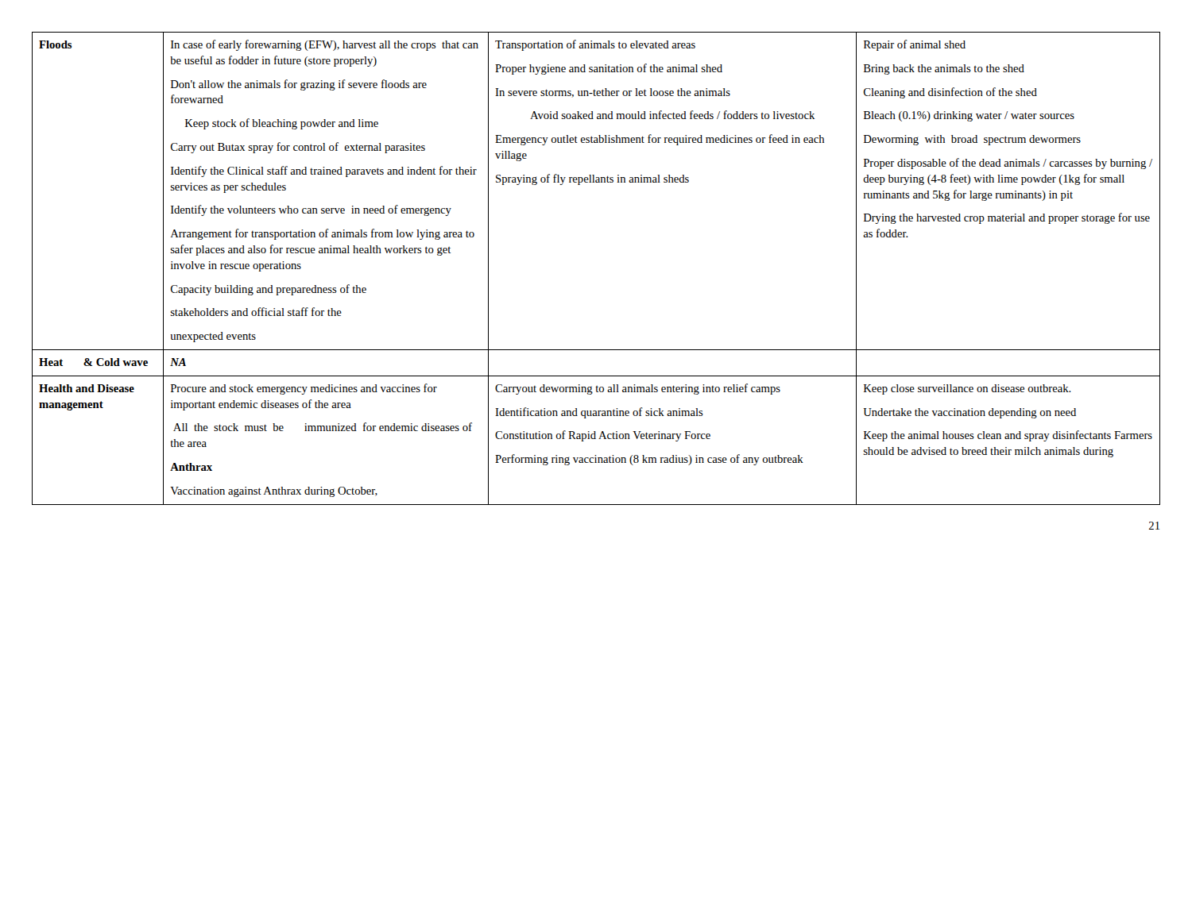| Floods | In case of early forewarning (EFW), harvest all the crops that can be useful as fodder in future (store properly) Don't allow the animals for grazing if severe floods are forewarned Keep stock of bleaching powder and lime Carry out Butax spray for control of external parasites Identify the Clinical staff and trained paravets and indent for their services as per schedules Identify the volunteers who can serve in need of emergency Arrangement for transportation of animals from low lying area to safer places and also for rescue animal health workers to get involve in rescue operations Capacity building and preparedness of the stakeholders and official staff for the unexpected events | Transportation of animals to elevated areas Proper hygiene and sanitation of the animal shed In severe storms, un-tether or let loose the animals Avoid soaked and mould infected feeds / fodders to livestock Emergency outlet establishment for required medicines or feed in each village Spraying of fly repellants in animal sheds | Repair of animal shed Bring back the animals to the shed Cleaning and disinfection of the shed Bleach (0.1%) drinking water / water sources Deworming with broad spectrum dewormers Proper disposable of the dead animals / carcasses by burning / deep burying (4-8 feet) with lime powder (1kg for small ruminants and 5kg for large ruminants) in pit Drying the harvested crop material and proper storage for use as fodder. |
| Heat & Cold wave | NA | | |
| Health and Disease management | Procure and stock emergency medicines and vaccines for important endemic diseases of the area All the stock must be immunized for endemic diseases of the area Anthrax Vaccination against Anthrax during October, | Carryout deworming to all animals entering into relief camps Identification and quarantine of sick animals Constitution of Rapid Action Veterinary Force Performing ring vaccination (8 km radius) in case of any outbreak | Keep close surveillance on disease outbreak. Undertake the vaccination depending on need Keep the animal houses clean and spray disinfectants Farmers should be advised to breed their milch animals during |
21